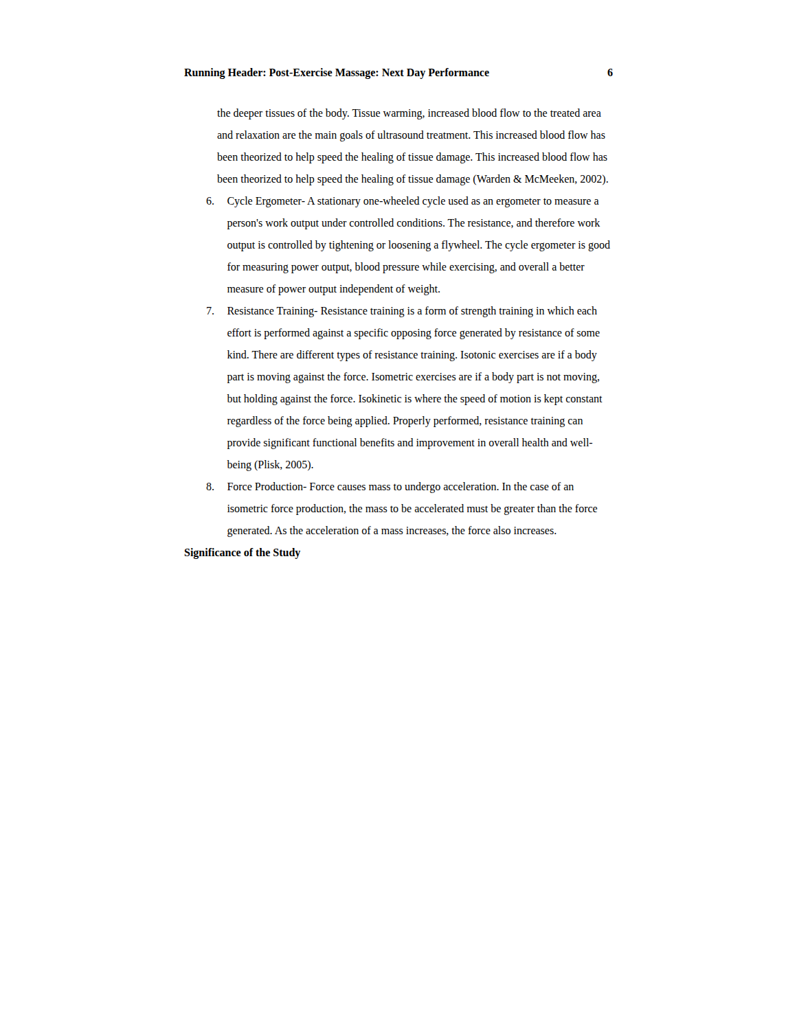Running Header: Post-Exercise Massage: Next Day Performance 6
the deeper tissues of the body. Tissue warming, increased blood flow to the treated area and relaxation are the main goals of ultrasound treatment. This increased blood flow has been theorized to help speed the healing of tissue damage. This increased blood flow has been theorized to help speed the healing of tissue damage (Warden & McMeeken, 2002).
Cycle Ergometer- A stationary one-wheeled cycle used as an ergometer to measure a person's work output under controlled conditions. The resistance, and therefore work output is controlled by tightening or loosening a flywheel. The cycle ergometer is good for measuring power output, blood pressure while exercising, and overall a better measure of power output independent of weight.
Resistance Training- Resistance training is a form of strength training in which each effort is performed against a specific opposing force generated by resistance of some kind. There are different types of resistance training. Isotonic exercises are if a body part is moving against the force. Isometric exercises are if a body part is not moving, but holding against the force. Isokinetic is where the speed of motion is kept constant regardless of the force being applied. Properly performed, resistance training can provide significant functional benefits and improvement in overall health and well-being (Plisk, 2005).
Force Production- Force causes mass to undergo acceleration. In the case of an isometric force production, the mass to be accelerated must be greater than the force generated. As the acceleration of a mass increases, the force also increases.
Significance of the Study